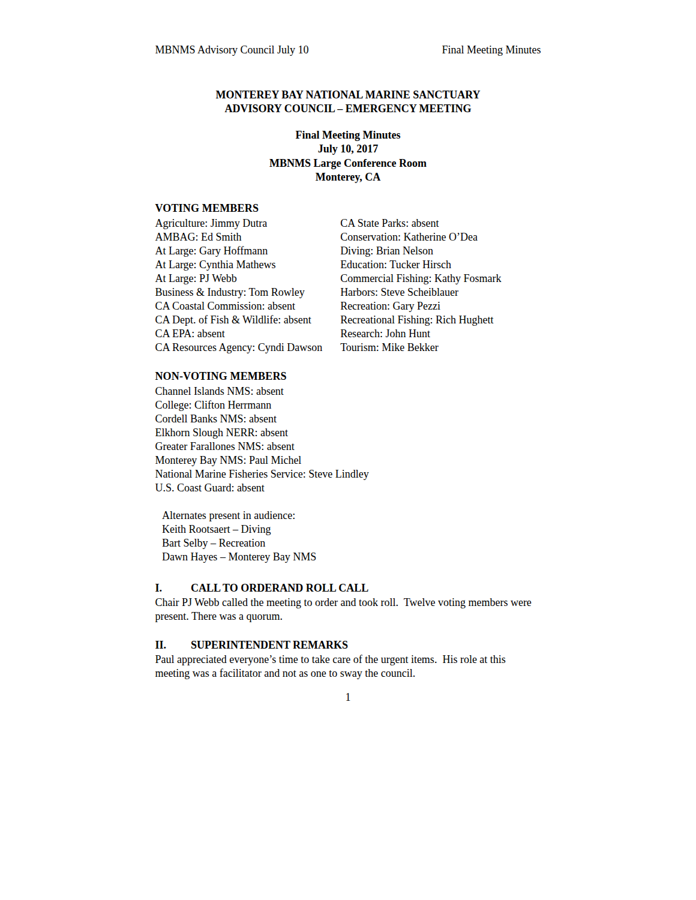MBNMS Advisory Council July 10
Final Meeting Minutes
MONTEREY BAY NATIONAL MARINE SANCTUARY
ADVISORY COUNCIL – EMERGENCY MEETING
Final Meeting Minutes
July 10, 2017
MBNMS Large Conference Room
Monterey, CA
VOTING MEMBERS
| Agriculture: Jimmy Dutra | CA State Parks: absent |
| AMBAG: Ed Smith | Conservation: Katherine O’Dea |
| At Large: Gary Hoffmann | Diving: Brian Nelson |
| At Large: Cynthia Mathews | Education: Tucker Hirsch |
| At Large: PJ Webb | Commercial Fishing: Kathy Fosmark |
| Business & Industry: Tom Rowley | Harbors: Steve Scheiblauer |
| CA Coastal Commission: absent | Recreation: Gary Pezzi |
| CA Dept. of Fish & Wildlife: absent | Recreational Fishing: Rich Hughett |
| CA EPA: absent | Research: John Hunt |
| CA Resources Agency: Cyndi Dawson | Tourism: Mike Bekker |
NON-VOTING MEMBERS
Channel Islands NMS: absent
College: Clifton Herrmann
Cordell Banks NMS: absent
Elkhorn Slough NERR: absent
Greater Farallones NMS: absent
Monterey Bay NMS: Paul Michel
National Marine Fisheries Service: Steve Lindley
U.S. Coast Guard: absent
Alternates present in audience:
Keith Rootsaert – Diving
Bart Selby – Recreation
Dawn Hayes – Monterey Bay NMS
I. CALL TO ORDERAND ROLL CALL
Chair PJ Webb called the meeting to order and took roll. Twelve voting members were present. There was a quorum.
II. SUPERINTENDENT REMARKS
Paul appreciated everyone’s time to take care of the urgent items. His role at this meeting was a facilitator and not as one to sway the council.
1